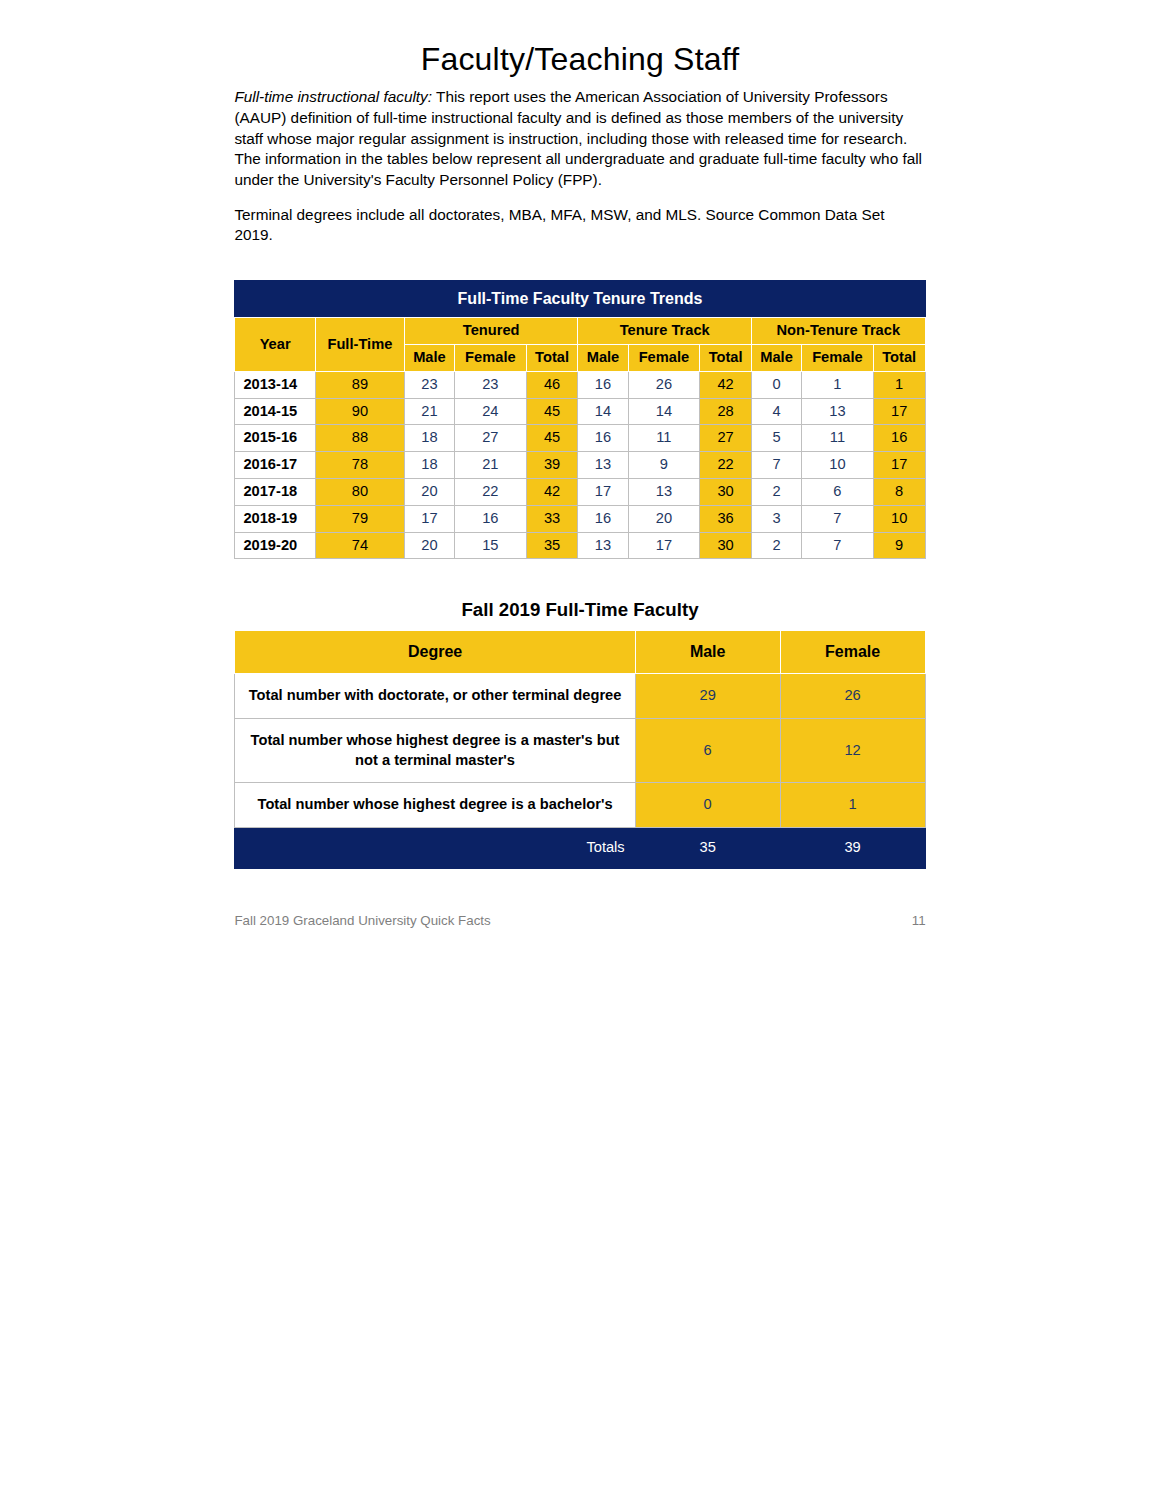Faculty/Teaching Staff
Full-time instructional faculty: This report uses the American Association of University Professors (AAUP) definition of full-time instructional faculty and is defined as those members of the university staff whose major regular assignment is instruction, including those with released time for research. The information in the tables below represent all undergraduate and graduate full-time faculty who fall under the University's Faculty Personnel Policy (FPP).
Terminal degrees include all doctorates, MBA, MFA, MSW, and MLS. Source Common Data Set 2019.
Full-Time Faculty Tenure Trends
| Year | Full-Time | Tenured | Tenure Track | Non-Tenure Track |
| --- | --- | --- | --- | --- |
| Male | Female | Total | Male | Female | Total | Male | Female | Total |
| 2013-14 | 89 | 23 | 23 | 46 | 16 | 26 | 42 | 0 | 1 | 1 |
| 2014-15 | 90 | 21 | 24 | 45 | 14 | 14 | 28 | 4 | 13 | 17 |
| 2015-16 | 88 | 18 | 27 | 45 | 16 | 11 | 27 | 5 | 11 | 16 |
| 2016-17 | 78 | 18 | 21 | 39 | 13 | 9 | 22 | 7 | 10 | 17 |
| 2017-18 | 80 | 20 | 22 | 42 | 17 | 13 | 30 | 2 | 6 | 8 |
| 2018-19 | 79 | 17 | 16 | 33 | 16 | 20 | 36 | 3 | 7 | 10 |
| 2019-20 | 74 | 20 | 15 | 35 | 13 | 17 | 30 | 2 | 7 | 9 |
Fall 2019 Full-Time Faculty
| Degree | Male | Female |
| --- | --- | --- |
| Total number with doctorate, or other terminal degree | 29 | 26 |
| Total number whose highest degree is a master's but not a terminal master's | 6 | 12 |
| Total number whose highest degree is a bachelor's | 0 | 1 |
| Totals | 35 | 39 |
Fall 2019 Graceland University Quick Facts 11